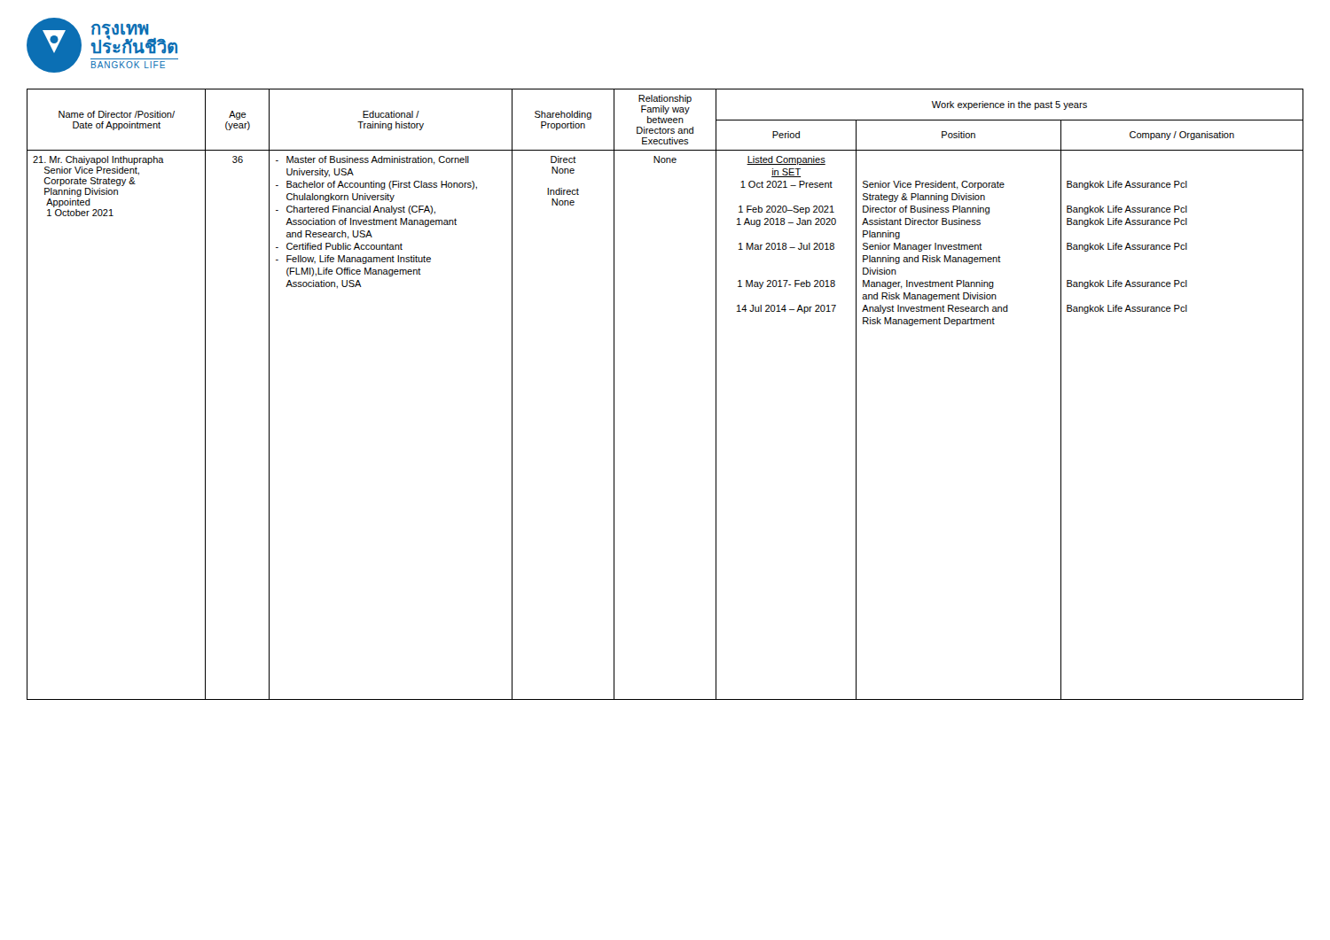กรุงเทพ
ประกันชีวิต
BANGKOK LIFE
| Name of Director /Position/ Date of Appointment | Age (year) | Educational / Training history | Shareholding Proportion | Relationship Family way between Directors and Executives | Work experience in the past 5 years |
| --- | --- | --- | --- | --- | --- |
| Period | Position | Company / Organisation |
| 21. Mr. Chaiyapol Inthuprapha Senior Vice President, Corporate Strategy & Planning Division Appointed 1 October 2021 | 36 | Master of Business Administration, Cornell University, USA Bachelor of Accounting (First Class Honors), Chulalongkorn University Chartered Financial Analyst (CFA), Association of Investment Managemant and Research, USA Certified Public Accountant Fellow, Life Managament Institute (FLMI),Life Office Management Association, USA | Direct None Indirect None | None | Listed Companies in SET 1 Oct 2021 – Present 1 Feb 2020–Sep 2021 1 Aug 2018 – Jan 2020 1 Mar 2018 – Jul 2018 1 May 2017- Feb 2018 14 Jul 2014 – Apr 2017 | Senior Vice President, Corporate Strategy & Planning Division Director of Business Planning Assistant Director Business Planning Senior Manager Investment Planning and Risk Management Division Manager, Investment Planning and Risk Management Division Analyst Investment Research and Risk Management Department | Bangkok Life Assurance Pcl Bangkok Life Assurance Pcl Bangkok Life Assurance Pcl Bangkok Life Assurance Pcl Bangkok Life Assurance Pcl Bangkok Life Assurance Pcl |